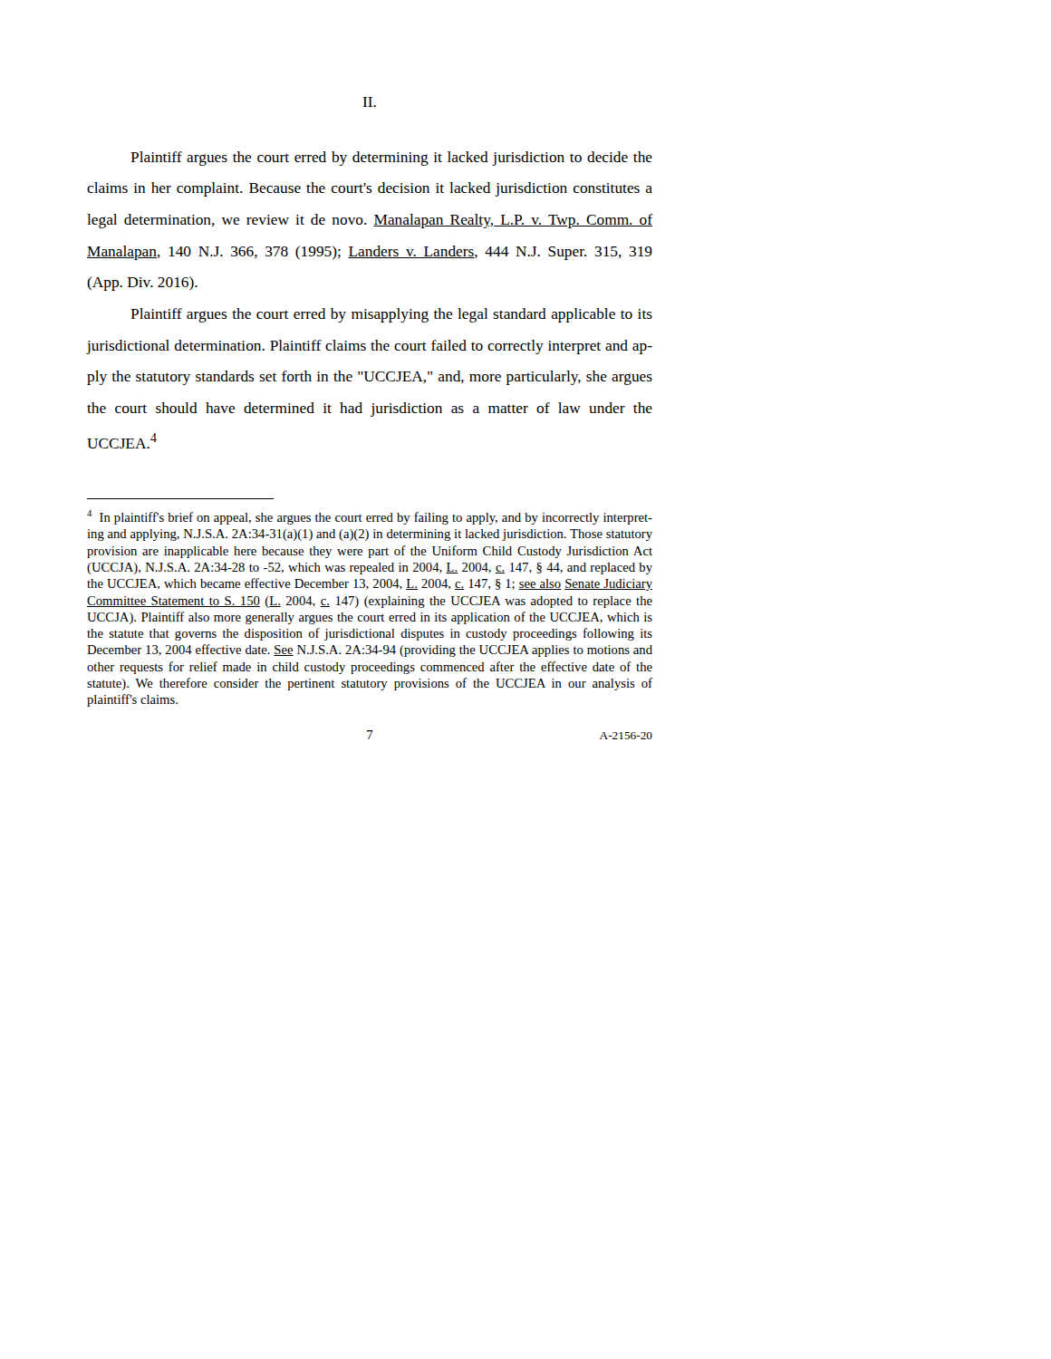II.
Plaintiff argues the court erred by determining it lacked jurisdiction to decide the claims in her complaint. Because the court's decision it lacked jurisdiction constitutes a legal determination, we review it de novo. Manalapan Realty, L.P. v. Twp. Comm. of Manalapan, 140 N.J. 366, 378 (1995); Landers v. Landers, 444 N.J. Super. 315, 319 (App. Div. 2016).
Plaintiff argues the court erred by misapplying the legal standard applicable to its jurisdictional determination. Plaintiff claims the court failed to correctly interpret and apply the statutory standards set forth in the "UCCJEA," and, more particularly, she argues the court should have determined it had jurisdiction as a matter of law under the UCCJEA.4
4 In plaintiff's brief on appeal, she argues the court erred by failing to apply, and by incorrectly interpreting and applying, N.J.S.A. 2A:34-31(a)(1) and (a)(2) in determining it lacked jurisdiction. Those statutory provision are inapplicable here because they were part of the Uniform Child Custody Jurisdiction Act (UCCJA), N.J.S.A. 2A:34-28 to -52, which was repealed in 2004, L. 2004, c. 147, § 44, and replaced by the UCCJEA, which became effective December 13, 2004, L. 2004, c. 147, § 1; see also Senate Judiciary Committee Statement to S. 150 (L. 2004, c. 147) (explaining the UCCJEA was adopted to replace the UCCJA). Plaintiff also more generally argues the court erred in its application of the UCCJEA, which is the statute that governs the disposition of jurisdictional disputes in custody proceedings following its December 13, 2004 effective date. See N.J.S.A. 2A:34-94 (providing the UCCJEA applies to motions and other requests for relief made in child custody proceedings commenced after the effective date of the statute). We therefore consider the pertinent statutory provisions of the UCCJEA in our analysis of plaintiff's claims.
7
A-2156-20